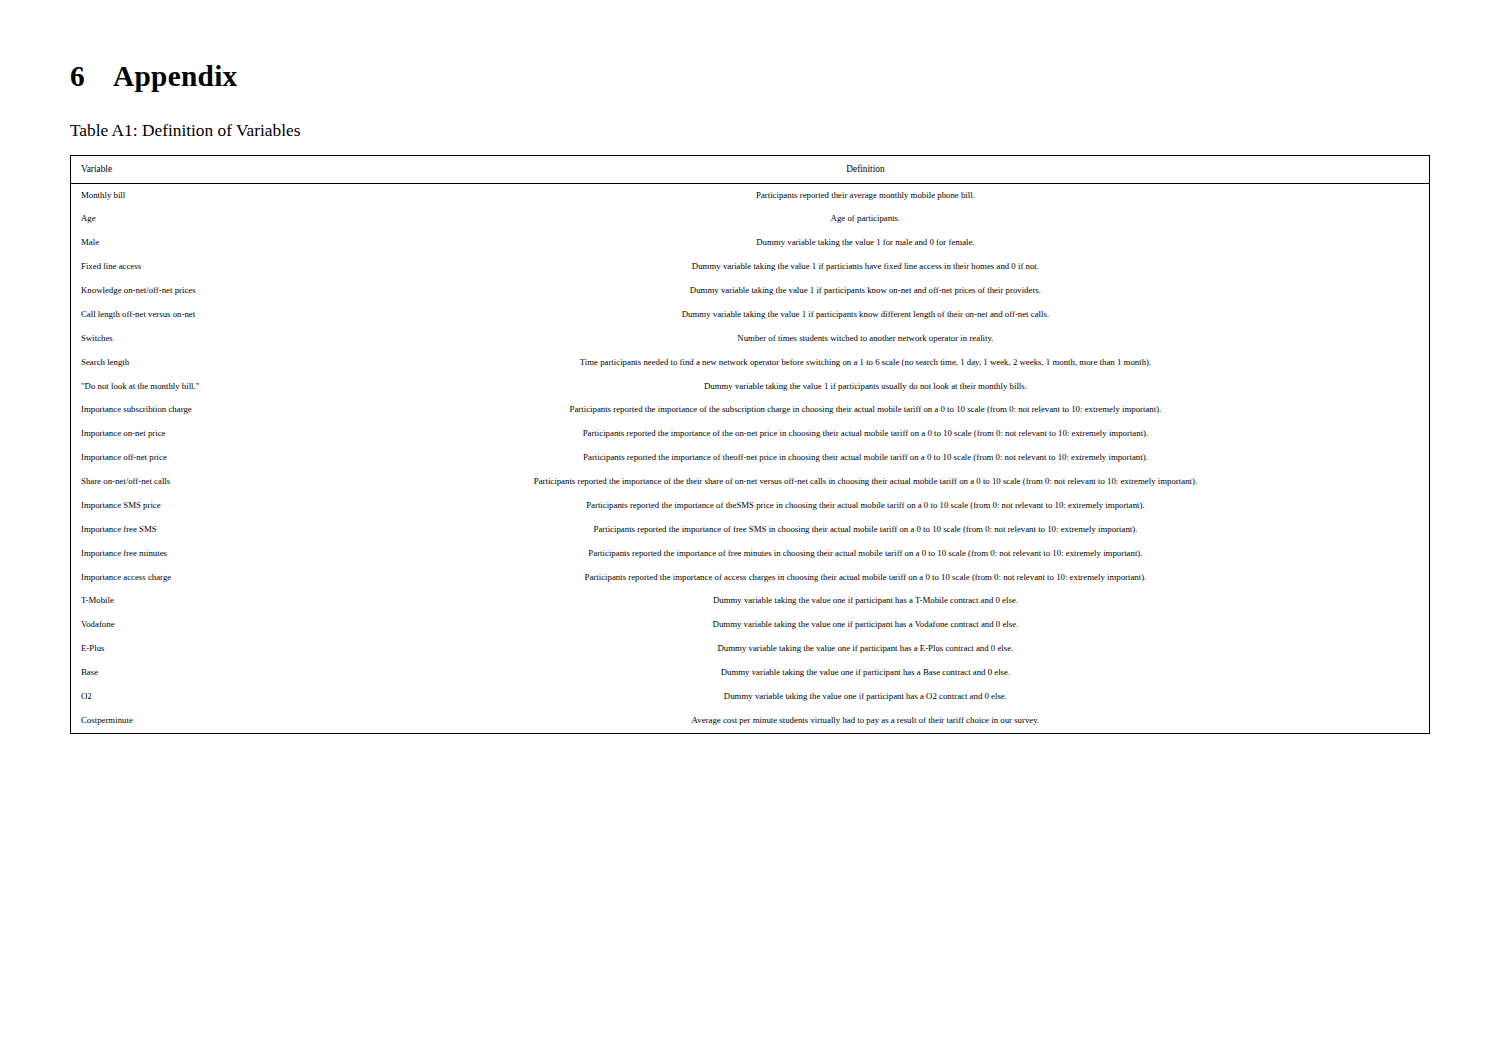6 Appendix
Table A1: Definition of Variables
| Variable | Definition |
| --- | --- |
| Monthly bill | Participants reported their average monthly mobile phone bill. |
| Age | Age of participants. |
| Male | Dummy variable taking the value 1 for male and 0 for female. |
| Fixed line access | Dummy variable taking the value 1 if particiants have fixed line access in their homes and 0 if not. |
| Knowledge on-net/off-net prices | Dummy variable taking the value 1 if participants know on-net and off-net prices of their providers. |
| Call length off-net versus on-net | Dummy variable taking the value 1 if participants know different length of their on-net and off-net calls. |
| Switches | Number of times students witched to another network operator in reality. |
| Search length | Time participants needed to find a new network operator before switching on a 1 to 6 scale (no search time, 1 day, 1 week, 2 weeks, 1 month, more than 1 month). |
| "Do not look at the monthly bill." | Dummy variable taking the value 1 if participants usually do not look at their monthly bills. |
| Importance subscribtion charge | Participants reported the importance of the subscription charge in choosing their actual mobile tariff on a 0 to 10 scale (from 0: not relevant to 10: extremely important). |
| Importance on-net price | Participants reported the importance of the on-net price in choosing their actual mobile tariff on a 0 to 10 scale (from 0: not relevant to 10: extremely important). |
| Importance off-net price | Participants reported the importance of theoff-net price in choosing their actual mobile tariff on a 0 to 10 scale (from 0: not relevant to 10: extremely important). |
| Share on-net/off-net calls | Participants reported the importance of the their share of on-net versus off-net calls in choosing their actual mobile tariff on a 0 to 10 scale (from 0: not relevant to 10: extremely important). |
| Importance SMS price | Participants reported the importance of theSMS price in choosing their actual mobile tariff on a 0 to 10 scale (from 0: not relevant to 10: extremely important). |
| Importance free SMS | Participants reported the importance of free SMS in choosing their actual mobile tariff on a 0 to 10 scale (from 0: not relevant to 10: extremely important). |
| Importance free minutes | Participants reported the importance of free minutes in choosing their actual mobile tariff on a 0 to 10 scale (from 0: not relevant to 10: extremely important). |
| Importance access charge | Participants reported the importance of access charges in choosing their actual mobile tariff on a 0 to 10 scale (from 0: not relevant to 10: extremely important). |
| T-Mobile | Dummy variable taking the value one if participant has a T-Mobile contract and 0 else. |
| Vodafone | Dummy variable taking the value one if participant has a Vodafone contract and 0 else. |
| E-Plus | Dummy variable taking the value one if participant has a E-Plus contract and 0 else. |
| Base | Dummy variable taking the value one if participant has a Base contract and 0 else. |
| O2 | Dummy variable taking the value one if participant has a O2 contract and 0 else. |
| Costperminute | Average cost per minute students virtually had to pay as a result of their tariff choice in our survey. |